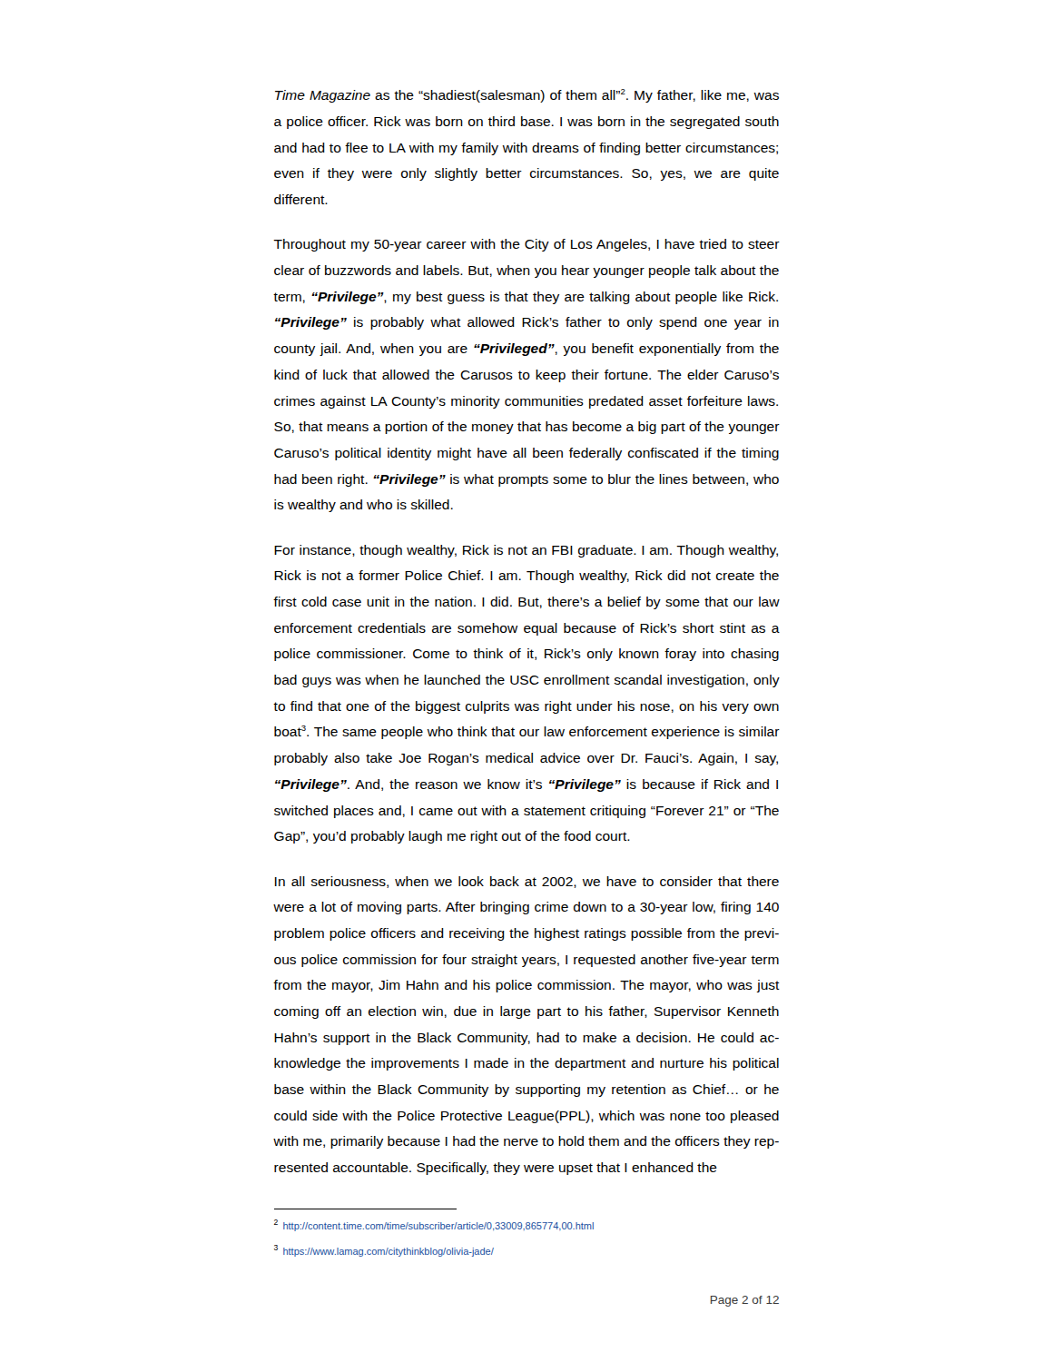Time Magazine as the “shadiest(salesman) of them all”2. My father, like me, was a police officer. Rick was born on third base. I was born in the segregated south and had to flee to LA with my family with dreams of finding better circumstances; even if they were only slightly better circumstances. So, yes, we are quite different.
Throughout my 50-year career with the City of Los Angeles, I have tried to steer clear of buzzwords and labels. But, when you hear younger people talk about the term, “Privilege”, my best guess is that they are talking about people like Rick. “Privilege” is probably what allowed Rick’s father to only spend one year in county jail. And, when you are “Privileged”, you benefit exponentially from the kind of luck that allowed the Carusos to keep their fortune. The elder Caruso’s crimes against LA County’s minority communities predated asset forfeiture laws. So, that means a portion of the money that has become a big part of the younger Caruso’s political identity might have all been federally confiscated if the timing had been right. “Privilege” is what prompts some to blur the lines between, who is wealthy and who is skilled.
For instance, though wealthy, Rick is not an FBI graduate. I am. Though wealthy, Rick is not a former Police Chief. I am. Though wealthy, Rick did not create the first cold case unit in the nation. I did. But, there’s a belief by some that our law enforcement credentials are somehow equal because of Rick’s short stint as a police commissioner. Come to think of it, Rick’s only known foray into chasing bad guys was when he launched the USC enrollment scandal investigation, only to find that one of the biggest culprits was right under his nose, on his very own boat3. The same people who think that our law enforcement experience is similar probably also take Joe Rogan’s medical advice over Dr. Fauci’s. Again, I say, “Privilege”. And, the reason we know it’s “Privilege” is because if Rick and I switched places and, I came out with a statement critiquing “Forever 21” or “The Gap”, you’d probably laugh me right out of the food court.
In all seriousness, when we look back at 2002, we have to consider that there were a lot of moving parts. After bringing crime down to a 30-year low, firing 140 problem police officers and receiving the highest ratings possible from the previous police commission for four straight years, I requested another five-year term from the mayor, Jim Hahn and his police commission. The mayor, who was just coming off an election win, due in large part to his father, Supervisor Kenneth Hahn’s support in the Black Community, had to make a decision. He could acknowledge the improvements I made in the department and nurture his political base within the Black Community by supporting my retention as Chief… or he could side with the Police Protective League(PPL), which was none too pleased with me, primarily because I had the nerve to hold them and the officers they represented accountable. Specifically, they were upset that I enhanced the
2 http://content.time.com/time/subscriber/article/0,33009,865774,00.html
3 https://www.lamag.com/citythinkblog/olivia-jade/
Page 2 of 12